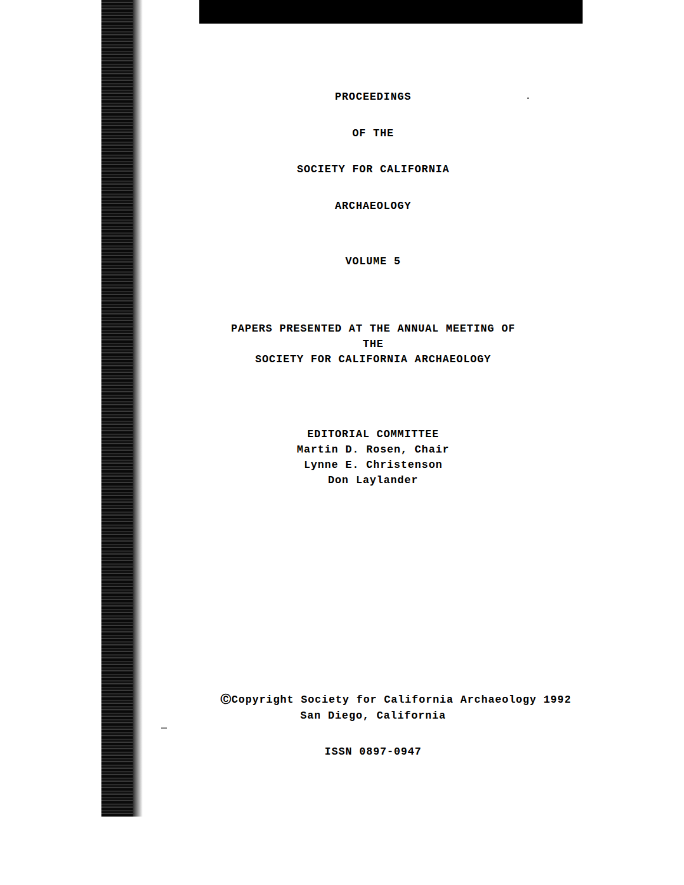PROCEEDINGS
OF THE
SOCIETY FOR CALIFORNIA
ARCHAEOLOGY
VOLUME 5
PAPERS PRESENTED AT THE ANNUAL MEETING OF THE
SOCIETY FOR CALIFORNIA ARCHAEOLOGY
EDITORIAL COMMITTEE Martin D. Rosen, Chair
Lynne E. Christenson
Don Laylander
ⒸCopyright Society for California Archaeology 1992
San Diego, California ISSN 0897-0947